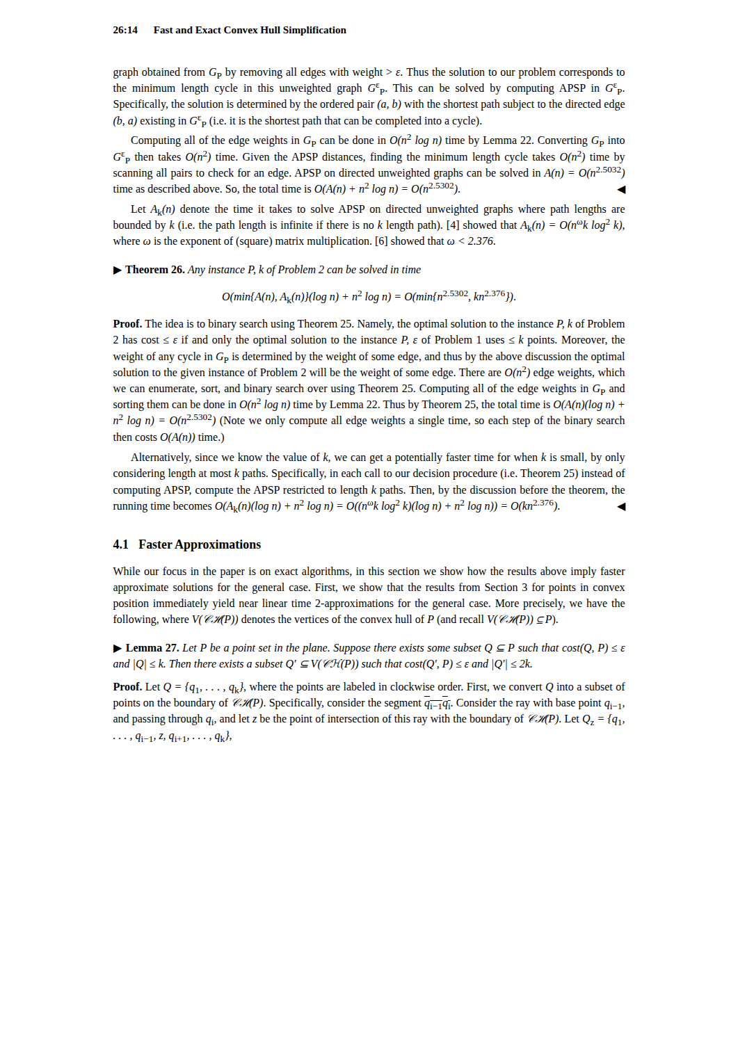26:14 Fast and Exact Convex Hull Simplification
graph obtained from GP by removing all edges with weight > ε. Thus the solution to our problem corresponds to the minimum length cycle in this unweighted graph GεP. This can be solved by computing APSP in GεP. Specifically, the solution is determined by the ordered pair (a, b) with the shortest path subject to the directed edge (b, a) existing in GεP (i.e. it is the shortest path that can be completed into a cycle).
Computing all of the edge weights in GP can be done in O(n2 log n) time by Lemma 22. Converting GP into GεP then takes O(n2) time. Given the APSP distances, finding the minimum length cycle takes O(n2) time by scanning all pairs to check for an edge. APSP on directed unweighted graphs can be solved in A(n) = O(n2.5032) time as described above. So, the total time is O(A(n) + n2 log n) = O(n2.5302). ◀
Let Ak(n) denote the time it takes to solve APSP on directed unweighted graphs where path lengths are bounded by k (i.e. the path length is infinite if there is no k length path). [4] showed that Ak(n) = O(nωk log2 k), where ω is the exponent of (square) matrix multiplication. [6] showed that ω < 2.376.
▶Theorem 26. Any instance P, k of Problem 2 can be solved in time
O(min{A(n), Ak(n)}(log n) + n2 log n) = O(min{n2.5302, kn2.376}).
Proof. The idea is to binary search using Theorem 25. Namely, the optimal solution to the instance P, k of Problem 2 has cost ≤ ε if and only the optimal solution to the instance P, ε of Problem 1 uses ≤ k points. Moreover, the weight of any cycle in GP is determined by the weight of some edge, and thus by the above discussion the optimal solution to the given instance of Problem 2 will be the weight of some edge. There are O(n2) edge weights, which we can enumerate, sort, and binary search over using Theorem 25. Computing all of the edge weights in GP and sorting them can be done in O(n2 log n) time by Lemma 22. Thus by Theorem 25, the total time is O(A(n)(log n) + n2 log n) = O(n2.5302) (Note we only compute all edge weights a single time, so each step of the binary search then costs O(A(n)) time.)
Alternatively, since we know the value of k, we can get a potentially faster time for when k is small, by only considering length at most k paths. Specifically, in each call to our decision procedure (i.e. Theorem 25) instead of computing APSP, compute the APSP restricted to length k paths. Then, by the discussion before the theorem, the running time becomes O(Ak(n)(log n) + n2 log n) = O((nωk log2 k)(log n) + n2 log n)) = O(kn2.376). ◀
4.1 Faster Approximations
While our focus in the paper is on exact algorithms, in this section we show how the results above imply faster approximate solutions for the general case. First, we show that the results from Section 3 for points in convex position immediately yield near linear time 2-approximations for the general case. More precisely, we have the following, where V(𝒞ℋ(P)) denotes the vertices of the convex hull of P (and recall V(𝒞ℋ(P)) ⊆ P).
▶Lemma 27. Let P be a point set in the plane. Suppose there exists some subset Q ⊆ P such that cost(Q, P) ≤ ε and |Q| ≤ k. Then there exists a subset Q′ ⊆ V(𝒞ℋ(P)) such that cost(Q′, P) ≤ ε and |Q′| ≤ 2k.
Proof. Let Q = {q1, . . . , qk}, where the points are labeled in clockwise order. First, we convert Q into a subset of points on the boundary of 𝒞ℋ(P). Specifically, consider the segment qi−1qi. Consider the ray with base point qi−1, and passing through qi, and let z be the point of intersection of this ray with the boundary of 𝒞ℋ(P). Let Qz = {q1, . . . , qi−1, z, qi+1, . . . , qk},